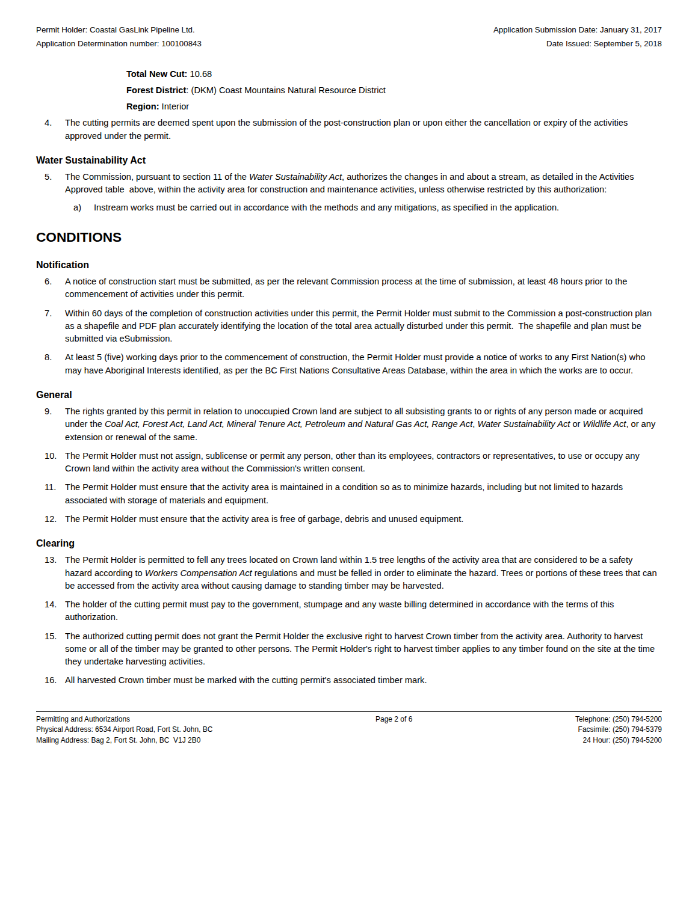Permit Holder: Coastal GasLink Pipeline Ltd.
Application Submission Date: January 31, 2017
Application Determination number: 100100843
Date Issued: September 5, 2018
Total New Cut: 10.68
Forest District: (DKM) Coast Mountains Natural Resource District
Region: Interior
4. The cutting permits are deemed spent upon the submission of the post-construction plan or upon either the cancellation or expiry of the activities approved under the permit.
Water Sustainability Act
5. The Commission, pursuant to section 11 of the Water Sustainability Act, authorizes the changes in and about a stream, as detailed in the Activities Approved table above, within the activity area for construction and maintenance activities, unless otherwise restricted by this authorization:
a) Instream works must be carried out in accordance with the methods and any mitigations, as specified in the application.
CONDITIONS
Notification
6. A notice of construction start must be submitted, as per the relevant Commission process at the time of submission, at least 48 hours prior to the commencement of activities under this permit.
7. Within 60 days of the completion of construction activities under this permit, the Permit Holder must submit to the Commission a post-construction plan as a shapefile and PDF plan accurately identifying the location of the total area actually disturbed under this permit. The shapefile and plan must be submitted via eSubmission.
8. At least 5 (five) working days prior to the commencement of construction, the Permit Holder must provide a notice of works to any First Nation(s) who may have Aboriginal Interests identified, as per the BC First Nations Consultative Areas Database, within the area in which the works are to occur.
General
9. The rights granted by this permit in relation to unoccupied Crown land are subject to all subsisting grants to or rights of any person made or acquired under the Coal Act, Forest Act, Land Act, Mineral Tenure Act, Petroleum and Natural Gas Act, Range Act, Water Sustainability Act or Wildlife Act, or any extension or renewal of the same.
10. The Permit Holder must not assign, sublicense or permit any person, other than its employees, contractors or representatives, to use or occupy any Crown land within the activity area without the Commission's written consent.
11. The Permit Holder must ensure that the activity area is maintained in a condition so as to minimize hazards, including but not limited to hazards associated with storage of materials and equipment.
12. The Permit Holder must ensure that the activity area is free of garbage, debris and unused equipment.
Clearing
13. The Permit Holder is permitted to fell any trees located on Crown land within 1.5 tree lengths of the activity area that are considered to be a safety hazard according to Workers Compensation Act regulations and must be felled in order to eliminate the hazard. Trees or portions of these trees that can be accessed from the activity area without causing damage to standing timber may be harvested.
14. The holder of the cutting permit must pay to the government, stumpage and any waste billing determined in accordance with the terms of this authorization.
15. The authorized cutting permit does not grant the Permit Holder the exclusive right to harvest Crown timber from the activity area. Authority to harvest some or all of the timber may be granted to other persons. The Permit Holder's right to harvest timber applies to any timber found on the site at the time they undertake harvesting activities.
16. All harvested Crown timber must be marked with the cutting permit's associated timber mark.
Permitting and Authorizations
Physical Address: 6534 Airport Road, Fort St. John, BC
Mailing Address: Bag 2, Fort St. John, BC V1J 2B0
Page 2 of 6
Telephone: (250) 794-5200
Facsimile: (250) 794-5379
24 Hour: (250) 794-5200